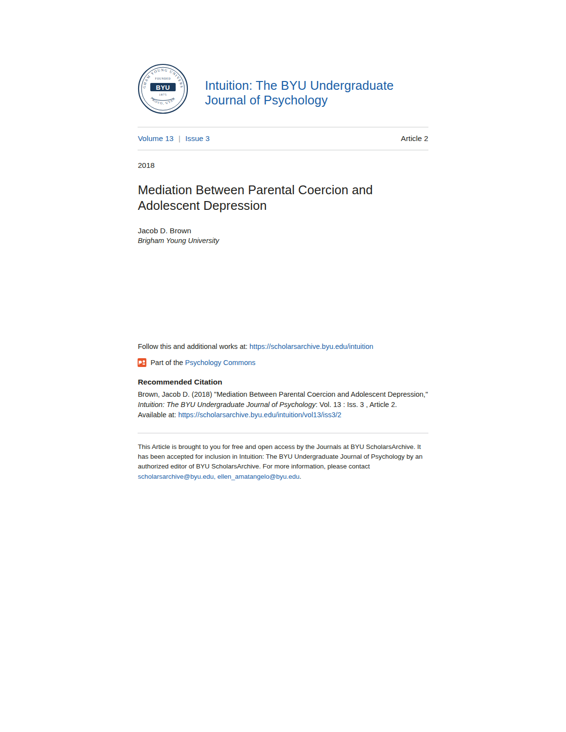BRIGHAM YOUNG UNIVERSITY PROVO, UTAH FOUNDED BYU 1875
Intuition: The BYU Undergraduate Journal of Psychology
Volume 13|Issue 3
Article 2
2018
Mediation Between Parental Coercion and Adolescent Depression
Jacob D. Brown
Brigham Young University
Follow this and additional works at: https://scholarsarchive.byu.edu/intuition
Part of the Psychology Commons
Recommended Citation
Brown, Jacob D. (2018) "Mediation Between Parental Coercion and Adolescent Depression," Intuition: The BYU Undergraduate Journal of Psychology: Vol. 13 : Iss. 3 , Article 2.
Available at: https://scholarsarchive.byu.edu/intuition/vol13/iss3/2
This Article is brought to you for free and open access by the Journals at BYU ScholarsArchive. It has been accepted for inclusion in Intuition: The BYU Undergraduate Journal of Psychology by an authorized editor of BYU ScholarsArchive. For more information, please contact scholarsarchive@byu.edu, ellen_amatangelo@byu.edu.